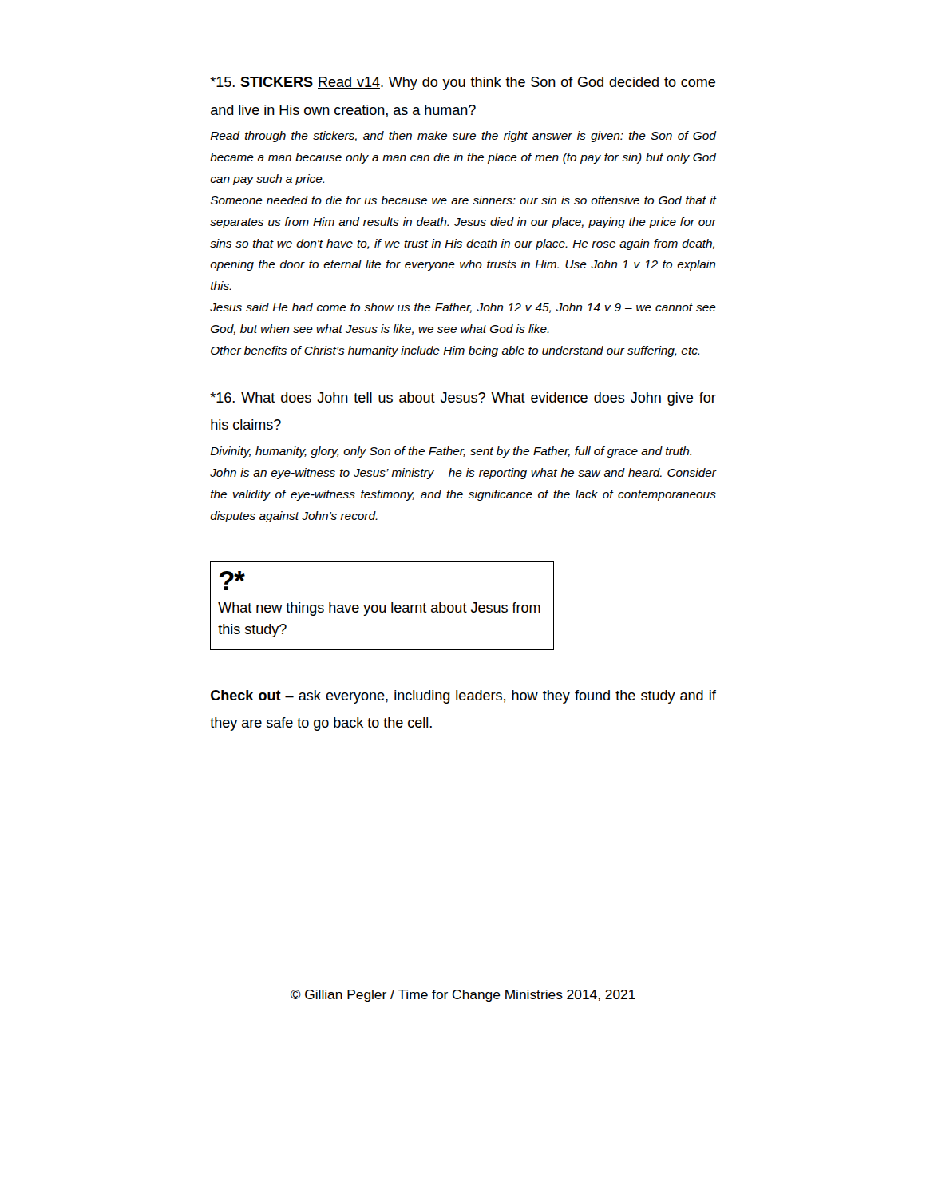*15. STICKERS Read v14. Why do you think the Son of God decided to come and live in His own creation, as a human?
Read through the stickers, and then make sure the right answer is given: the Son of God became a man because only a man can die in the place of men (to pay for sin) but only God can pay such a price.
Someone needed to die for us because we are sinners: our sin is so offensive to God that it separates us from Him and results in death. Jesus died in our place, paying the price for our sins so that we don't have to, if we trust in His death in our place. He rose again from death, opening the door to eternal life for everyone who trusts in Him. Use John 1 v 12 to explain this.
Jesus said He had come to show us the Father, John 12 v 45, John 14 v 9 – we cannot see God, but when see what Jesus is like, we see what God is like.
Other benefits of Christ’s humanity include Him being able to understand our suffering, etc.
*16. What does John tell us about Jesus? What evidence does John give for his claims?
Divinity, humanity, glory, only Son of the Father, sent by the Father, full of grace and truth.
John is an eye-witness to Jesus’ ministry – he is reporting what he saw and heard. Consider the validity of eye-witness testimony, and the significance of the lack of contemporaneous disputes against John’s record.
?*
What new things have you learnt about Jesus from this study?
Check out – ask everyone, including leaders, how they found the study and if they are safe to go back to the cell.
© Gillian Pegler / Time for Change Ministries 2014, 2021